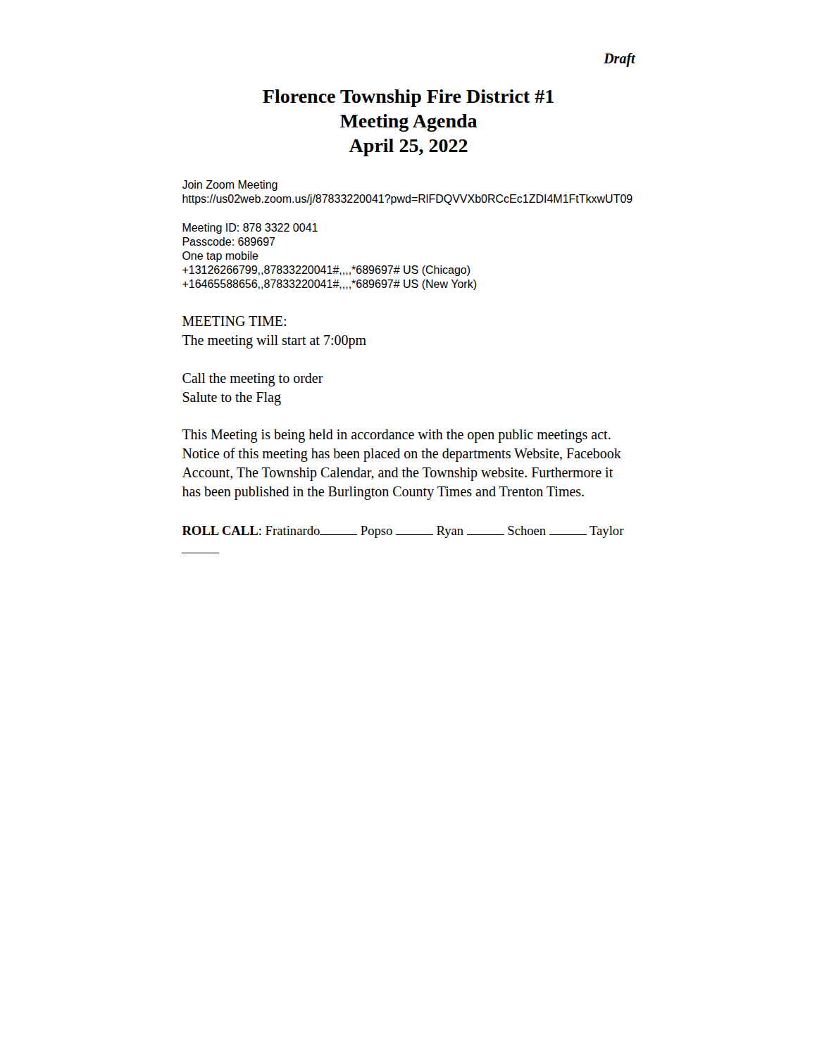Draft
Florence Township Fire District #1
Meeting Agenda
April 25, 2022
Join Zoom Meeting
https://us02web.zoom.us/j/87833220041?pwd=RlFDQVVXb0RCcEc1ZDI4M1FtTkxwUT09
Meeting ID: 878 3322 0041
Passcode: 689697
One tap mobile
+13126266799,,87833220041#,,,,*689697# US (Chicago)
+16465588656,,87833220041#,,,,*689697# US (New York)
MEETING TIME:
The meeting will start at 7:00pm
Call the meeting to order
Salute to the Flag
This Meeting is being held in accordance with the open public meetings act. Notice of this meeting has been placed on the departments Website, Facebook Account, The Township Calendar, and the Township website. Furthermore it has been published in the Burlington County Times and Trenton Times.
ROLL CALL: Fratinardo Popso Ryan Schoen Taylor